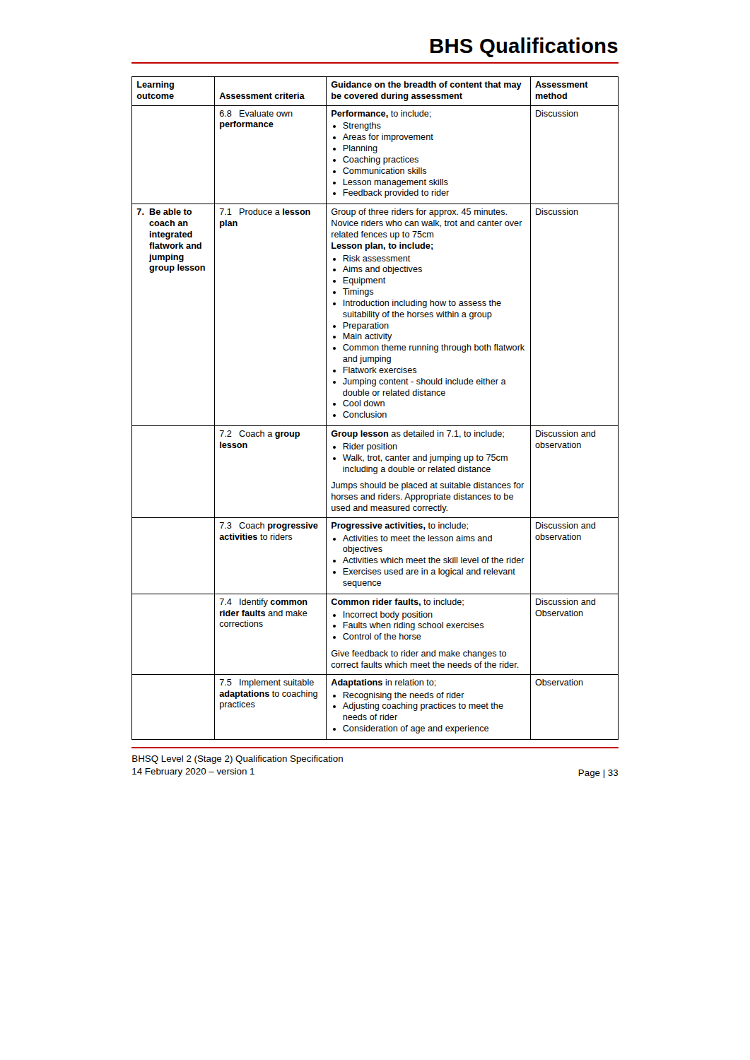BHS Qualifications
| Learning outcome | Assessment criteria | Guidance on the breadth of content that may be covered during assessment | Assessment method |
| --- | --- | --- | --- |
| | 6.8 Evaluate own performance | Performance, to include; Strengths Areas for improvement Planning Coaching practices Communication skills Lesson management skills Feedback provided to rider | Discussion |
| 7. Be able to coach an integrated flatwork and jumping group lesson | 7.1 Produce a lesson plan | Group of three riders for approx. 45 minutes. Novice riders who can walk, trot and canter over related fences up to 75cm Lesson plan, to include; Risk assessment Aims and objectives Equipment Timings Introduction including how to assess the suitability of the horses within a group Preparation Main activity Common theme running through both flatwork and jumping Flatwork exercises Jumping content - should include either a double or related distance Cool down Conclusion | Discussion |
| | 7.2 Coach a group lesson | Group lesson as detailed in 7.1, to include; Rider position Walk, trot, canter and jumping up to 75cm including a double or related distance Jumps should be placed at suitable distances for horses and riders. Appropriate distances to be used and measured correctly. | Discussion and observation |
| | 7.3 Coach progressive activities to riders | Progressive activities, to include; Activities to meet the lesson aims and objectives Activities which meet the skill level of the rider Exercises used are in a logical and relevant sequence | Discussion and observation |
| | 7.4 Identify common rider faults and make corrections | Common rider faults, to include; Incorrect body position Faults when riding school exercises Control of the horse Give feedback to rider and make changes to correct faults which meet the needs of the rider. | Discussion and Observation |
| | 7.5 Implement suitable adaptations to coaching practices | Adaptations in relation to; Recognising the needs of rider Adjusting coaching practices to meet the needs of rider Consideration of age and experience | Observation |
BHSQ Level 2 (Stage 2) Qualification Specification
14 February 2020 – version 1
Page | 33